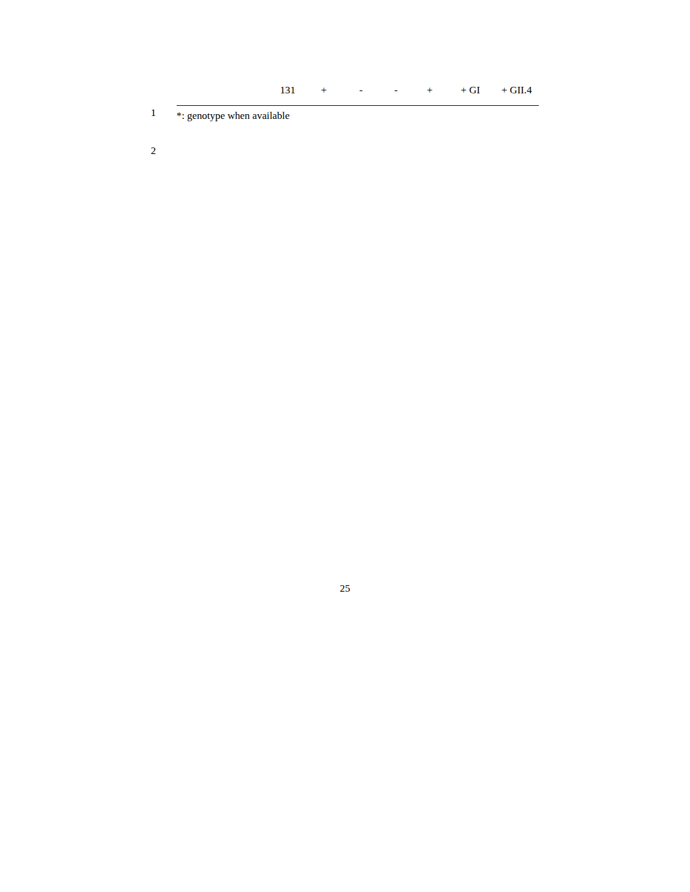131 + - - + + GI + GII.4
1
*: genotype when available
2
25